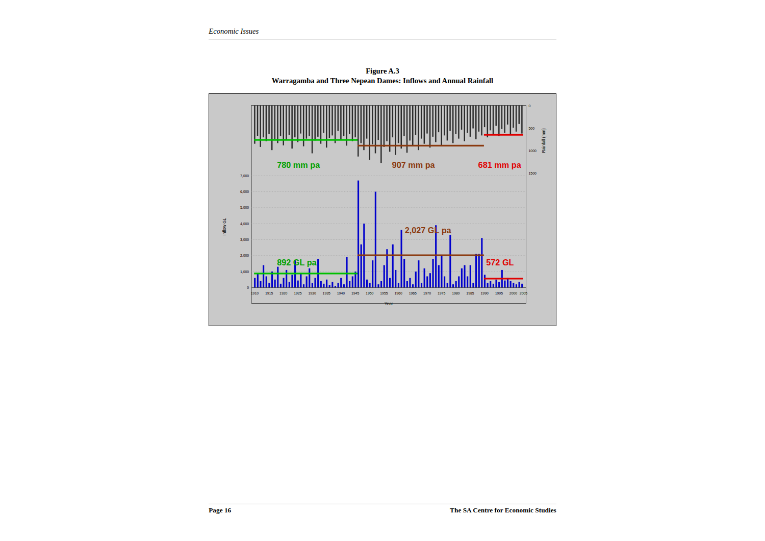Economic Issues
Figure A.3
Warragamba and Three Nepean Dames: Inflows and Annual Rainfall
7,000 6,000 5,000 4,000 3,000 2,000 1,000 0 Inflow GL 0 500 1000 1500 Rainfall (mm) 780 mm pa 907 mm pa 681 mm pa 2,027 GL pa 892 GL pa 572 GL 1910 1915 1920 1925 1930 1935 1940 1945 1950 1955 1960 1965 1970 1975 1980 1985 1990 1995 2000 2005 Year
Page 16 The SA Centre for Economic Studies